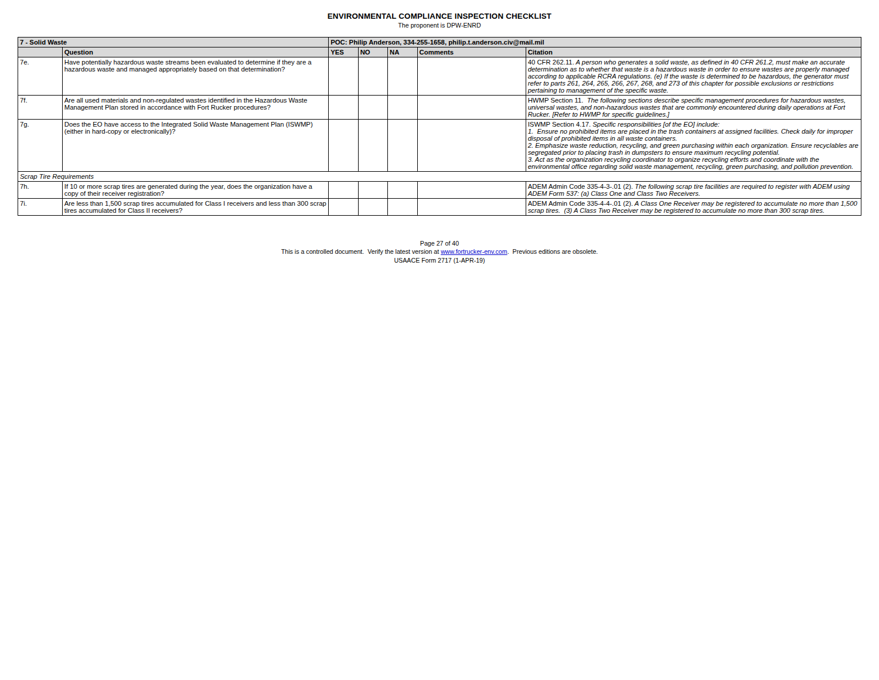ENVIRONMENTAL COMPLIANCE INSPECTION CHECKLIST
The proponent is DPW-ENRD
| 7 - Solid Waste | POC: Philip Anderson, 334-255-1658, philip.t.anderson.civ@mail.mil |
| | Question | YES | NO | NA | Comments | Citation |
| 7e. | Have potentially hazardous waste streams been evaluated to determine if they are a hazardous waste and managed appropriately based on that determination? | | | | | 40 CFR 262.11. A person who generates a solid waste, as defined in 40 CFR 261.2, must make an accurate determination as to whether that waste is a hazardous waste in order to ensure wastes are properly managed according to applicable RCRA regulations. (e) If the waste is determined to be hazardous, the generator must refer to parts 261, 264, 265, 266, 267, 268, and 273 of this chapter for possible exclusions or restrictions pertaining to management of the specific waste. |
| 7f. | Are all used materials and non-regulated wastes identified in the Hazardous Waste Management Plan stored in accordance with Fort Rucker procedures? | | | | | HWMP Section 11. The following sections describe specific management procedures for hazardous wastes, universal wastes, and non-hazardous wastes that are commonly encountered during daily operations at Fort Rucker. [Refer to HWMP for specific guidelines.] |
| 7g. | Does the EO have access to the Integrated Solid Waste Management Plan (ISWMP) (either in hard-copy or electronically)? | | | | | ISWMP Section 4.17. Specific responsibilities [of the EO] include: 1. Ensure no prohibited items are placed in the trash containers at assigned facilities. Check daily for improper disposal of prohibited items in all waste containers. 2. Emphasize waste reduction, recycling, and green purchasing within each organization. Ensure recyclables are segregated prior to placing trash in dumpsters to ensure maximum recycling potential. 3. Act as the organization recycling coordinator to organize recycling efforts and coordinate with the environmental office regarding solid waste management, recycling, green purchasing, and pollution prevention. |
| Scrap Tire Requirements |
| 7h. | If 10 or more scrap tires are generated during the year, does the organization have a copy of their receiver registration? | | | | | ADEM Admin Code 335-4-3-.01 (2). The following scrap tire facilities are required to register with ADEM using ADEM Form 537: (a) Class One and Class Two Receivers. |
| 7i. | Are less than 1,500 scrap tires accumulated for Class I receivers and less than 300 scrap tires accumulated for Class II receivers? | | | | | ADEM Admin Code 335-4-4-.01 (2). A Class One Receiver may be registered to accumulate no more than 1,500 scrap tires. (3) A Class Two Receiver may be registered to accumulate no more than 300 scrap tires. |
Page 27 of 40
This is a controlled document. Verify the latest version at www.fortrucker-env.com. Previous editions are obsolete.
USAACE Form 2717 (1-APR-19)